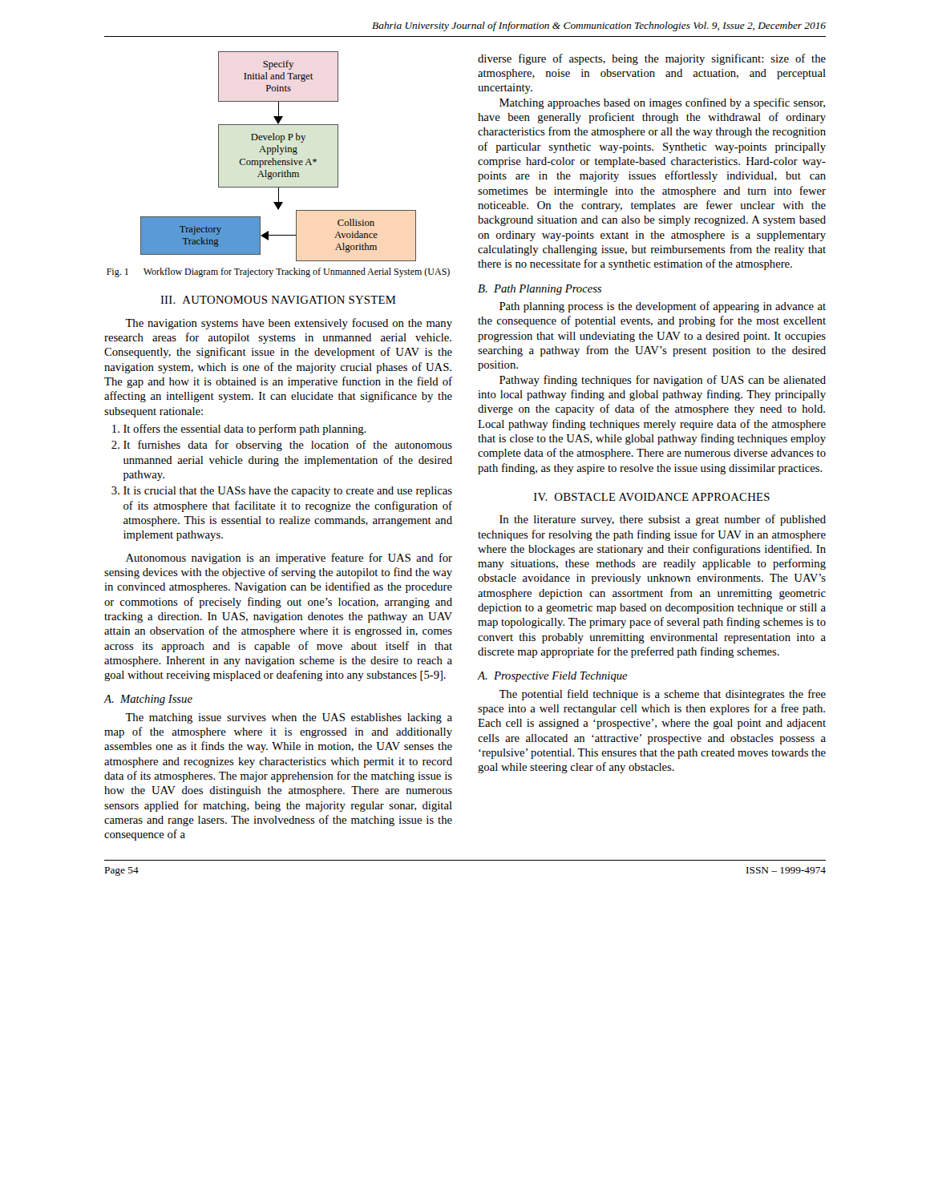Bahria University Journal of Information & Communication Technologies Vol. 9, Issue 2, December 2016
Specify
Initial and Target
Points
Develop P by
Applying
Comprehensive A*
Algorithm
Trajectory
Tracking
Collision
Avoidance
Algorithm
Fig. 1 Workflow Diagram for Trajectory Tracking of Unmanned Aerial System (UAS)
III. Autonomous Navigation System
The navigation systems have been extensively focused on the many research areas for autopilot systems in unmanned aerial vehicle. Consequently, the significant issue in the development of UAV is the navigation system, which is one of the majority crucial phases of UAS. The gap and how it is obtained is an imperative function in the field of affecting an intelligent system. It can elucidate that significance by the subsequent rationale:
It offers the essential data to perform path planning.
It furnishes data for observing the location of the autonomous unmanned aerial vehicle during the implementation of the desired pathway.
It is crucial that the UASs have the capacity to create and use replicas of its atmosphere that facilitate it to recognize the configuration of atmosphere. This is essential to realize commands, arrangement and implement pathways.
Autonomous navigation is an imperative feature for UAS and for sensing devices with the objective of serving the autopilot to find the way in convinced atmospheres. Navigation can be identified as the procedure or commotions of precisely finding out one’s location, arranging and tracking a direction. In UAS, navigation denotes the pathway an UAV attain an observation of the atmosphere where it is engrossed in, comes across its approach and is capable of move about itself in that atmosphere. Inherent in any navigation scheme is the desire to reach a goal without receiving misplaced or deafening into any substances [5-9].
A. Matching Issue
The matching issue survives when the UAS establishes lacking a map of the atmosphere where it is engrossed in and additionally assembles one as it finds the way. While in motion, the UAV senses the atmosphere and recognizes key characteristics which permit it to record data of its atmospheres. The major apprehension for the matching issue is how the UAV does distinguish the atmosphere. There are numerous sensors applied for matching, being the majority regular sonar, digital cameras and range lasers. The involvedness of the matching issue is the consequence of a
diverse figure of aspects, being the majority significant: size of the atmosphere, noise in observation and actuation, and perceptual uncertainty.
Matching approaches based on images confined by a specific sensor, have been generally proficient through the withdrawal of ordinary characteristics from the atmosphere or all the way through the recognition of particular synthetic way-points. Synthetic way-points principally comprise hard-color or template-based characteristics. Hard-color way-points are in the majority issues effortlessly individual, but can sometimes be intermingle into the atmosphere and turn into fewer noticeable. On the contrary, templates are fewer unclear with the background situation and can also be simply recognized. A system based on ordinary way-points extant in the atmosphere is a supplementary calculatingly challenging issue, but reimbursements from the reality that there is no necessitate for a synthetic estimation of the atmosphere.
B. Path Planning Process
Path planning process is the development of appearing in advance at the consequence of potential events, and probing for the most excellent progression that will undeviating the UAV to a desired point. It occupies searching a pathway from the UAV’s present position to the desired position.
Pathway finding techniques for navigation of UAS can be alienated into local pathway finding and global pathway finding. They principally diverge on the capacity of data of the atmosphere they need to hold. Local pathway finding techniques merely require data of the atmosphere that is close to the UAS, while global pathway finding techniques employ complete data of the atmosphere. There are numerous diverse advances to path finding, as they aspire to resolve the issue using dissimilar practices.
IV. Obstacle Avoidance Approaches
In the literature survey, there subsist a great number of published techniques for resolving the path finding issue for UAV in an atmosphere where the blockages are stationary and their configurations identified. In many situations, these methods are readily applicable to performing obstacle avoidance in previously unknown environments. The UAV’s atmosphere depiction can assortment from an unremitting geometric depiction to a geometric map based on decomposition technique or still a map topologically. The primary pace of several path finding schemes is to convert this probably unremitting environmental representation into a discrete map appropriate for the preferred path finding schemes.
A. Prospective Field Technique
The potential field technique is a scheme that disintegrates the free space into a well rectangular cell which is then explores for a free path. Each cell is assigned a ‘prospective’, where the goal point and adjacent cells are allocated an ‘attractive’ prospective and obstacles possess a ‘repulsive’ potential. This ensures that the path created moves towards the goal while steering clear of any obstacles.
Page 54
ISSN – 1999-4974